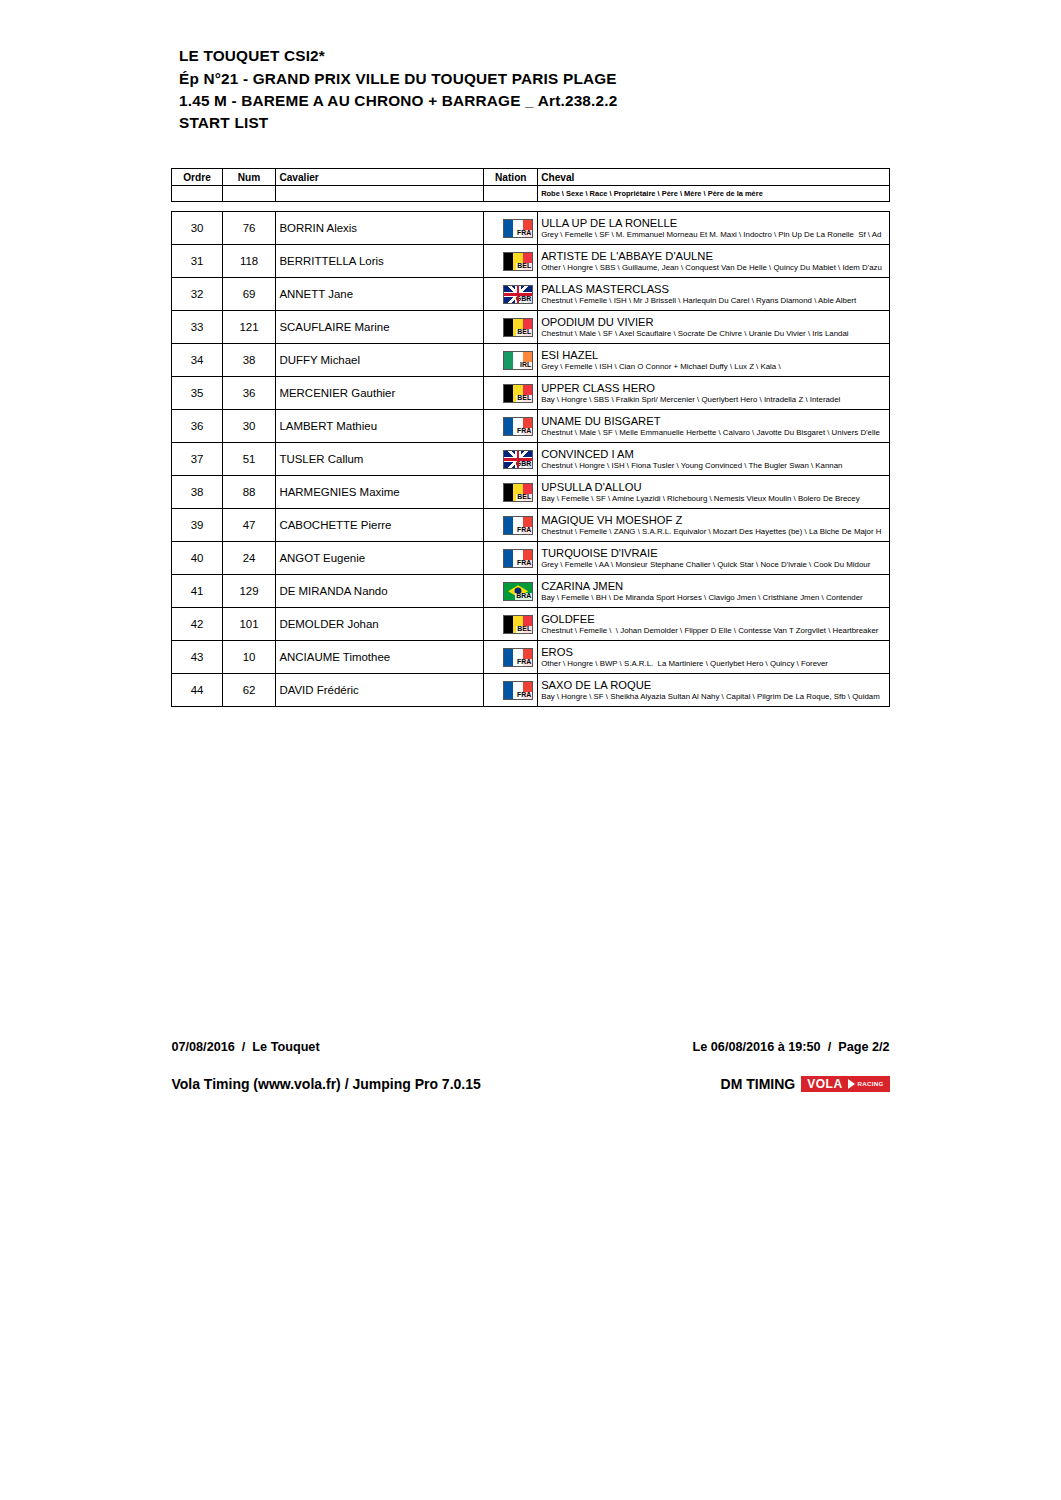LE TOUQUET CSI2*
Ép N°21 - GRAND PRIX VILLE DU TOUQUET PARIS PLAGE
1.45 M - BAREME A AU CHRONO + BARRAGE _ Art.238.2.2
START LIST
| Ordre | Num | Cavalier | Nation | Cheval |
| --- | --- | --- | --- | --- |
| | | | | Robe \ Sexe \ Race \ Propriétaire \ Père \ Mère \ Père de la mère |
| 30 | 76 | BORRIN Alexis | FRA | ULLA UP DE LA RONELLE Grey \ Femelle \ SF \ M. Emmanuel Morneau Et M. Maxi \ Indoctro \ Pin Up De La Ronelle Sf \ Ad |
| 31 | 118 | BERRITTELLA Loris | BEL | ARTISTE DE L'ABBAYE D'AULNE Other \ Hongre \ SBS \ Guillaume, Jean \ Conquest Van De Helle \ Quincy Du Mabiet \ Idem D'azu |
| 32 | 69 | ANNETT Jane | GBR | PALLAS MASTERCLASS Chestnut \ Femelle \ ISH \ Mr J Brissell \ Harlequin Du Carel \ Ryans Diamond \ Able Albert |
| 33 | 121 | SCAUFLAIRE Marine | BEL | OPODIUM DU VIVIER Chestnut \ Male \ SF \ Axel Scauflaire \ Socrate De Chivre \ Uranie Du Vivier \ Iris Landai |
| 34 | 38 | DUFFY Michael | IRL | ESI HAZEL Grey \ Femelle \ ISH \ Cian O Connor + Michael Duffy \ Lux Z \ Kala \ |
| 35 | 36 | MERCENIER Gauthier | BEL | UPPER CLASS HERO Bay \ Hongre \ SBS \ Fraikin Sprl/ Mercenier \ Querlybert Hero \ Intradella Z \ Interadel |
| 36 | 30 | LAMBERT Mathieu | FRA | UNAME DU BISGARET Chestnut \ Male \ SF \ Melle Emmanuelle Herbette \ Calvaro \ Javotte Du Bisgaret \ Univers D'elle |
| 37 | 51 | TUSLER Callum | GBR | CONVINCED I AM Chestnut \ Hongre \ ISH \ Fiona Tusler \ Young Convinced \ The Bugler Swan \ Kannan |
| 38 | 88 | HARMEGNIES Maxime | BEL | UPSULLA D'ALLOU Bay \ Femelle \ SF \ Amine Lyazidi \ Richebourg \ Nemesis Vieux Moulin \ Bolero De Brecey |
| 39 | 47 | CABOCHETTE Pierre | FRA | MAGIQUE VH MOESHOF Z Chestnut \ Femelle \ ZANG \ S.A.R.L. Equivalor \ Mozart Des Hayettes (be) \ La Biche De Major H |
| 40 | 24 | ANGOT Eugenie | FRA | TURQUOISE D'IVRAIE Grey \ Femelle \ AA \ Monsieur Stephane Chalier \ Quick Star \ Noce D'ivraie \ Cook Du Midour |
| 41 | 129 | DE MIRANDA Nando | BRA | CZARINA JMEN Bay \ Femelle \ BH \ De Miranda Sport Horses \ Clavigo Jmen \ Cristhiane Jmen \ Contender |
| 42 | 101 | DEMOLDER Johan | BEL | GOLDFEE Chestnut \ Femelle \ \ Johan Demolder \ Flipper D Elle \ Contesse Van T Zorgvliet \ Heartbreaker |
| 43 | 10 | ANCIAUME Timothee | FRA | EROS Other \ Hongre \ BWP \ S.A.R.L. La Martiniere \ Querlybet Hero \ Quincy \ Forever |
| 44 | 62 | DAVID Frédéric | FRA | SAXO DE LA ROQUE Bay \ Hongre \ SF \ Sheikha Alyazia Sultan Al Nahy \ Capital \ Pilgrim De La Roque, Sfb \ Quidam |
07/08/2016 / Le Touquet
Le 06/08/2016 à 19:50 / Page 2/2
Vola Timing (www.vola.fr) / Jumping Pro 7.0.15
DM TIMING VOLA RACING